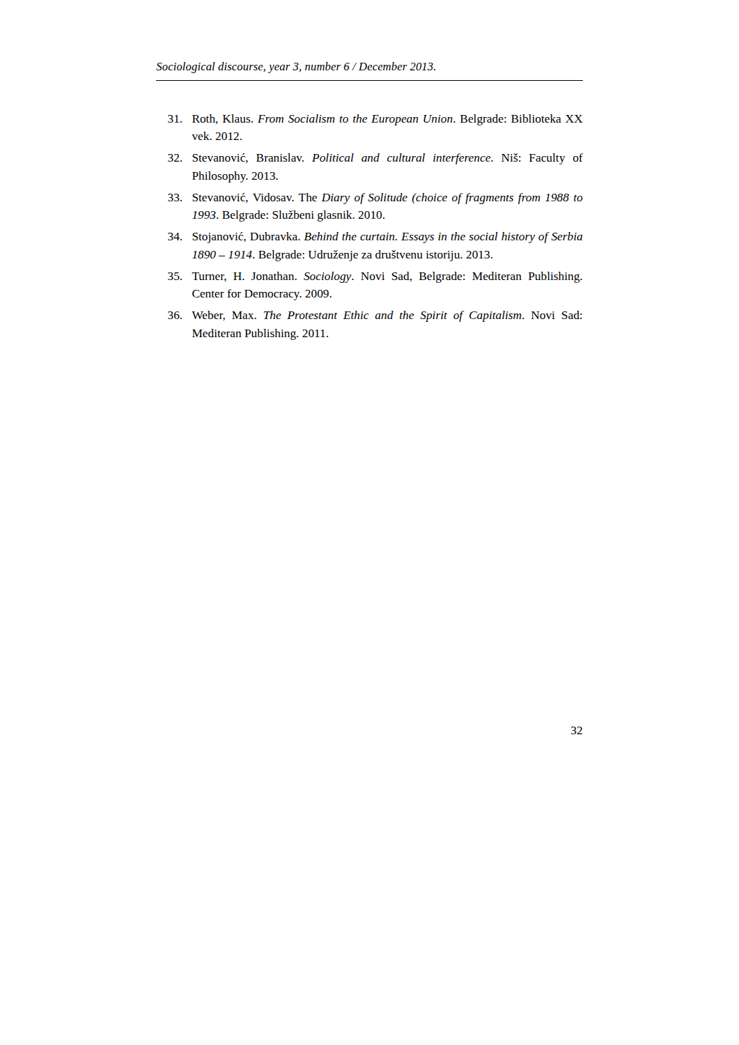Sociological discourse, year 3, number 6 / December 2013.
31. Roth, Klaus. From Socialism to the European Union. Belgrade: Biblioteka XX vek. 2012.
32. Stevanović, Branislav. Political and cultural interference. Niš: Faculty of Philosophy. 2013.
33. Stevanović, Vidosav. The Diary of Solitude (choice of fragments from 1988 to 1993. Belgrade: Službeni glasnik. 2010.
34. Stojanović, Dubravka. Behind the curtain. Essays in the social history of Serbia 1890 – 1914. Belgrade: Udruženje za društvenu istoriju. 2013.
35. Turner, H. Jonathan. Sociology. Novi Sad, Belgrade: Mediteran Publishing. Center for Democracy. 2009.
36. Weber, Max. The Protestant Ethic and the Spirit of Capitalism. Novi Sad: Mediteran Publishing. 2011.
32